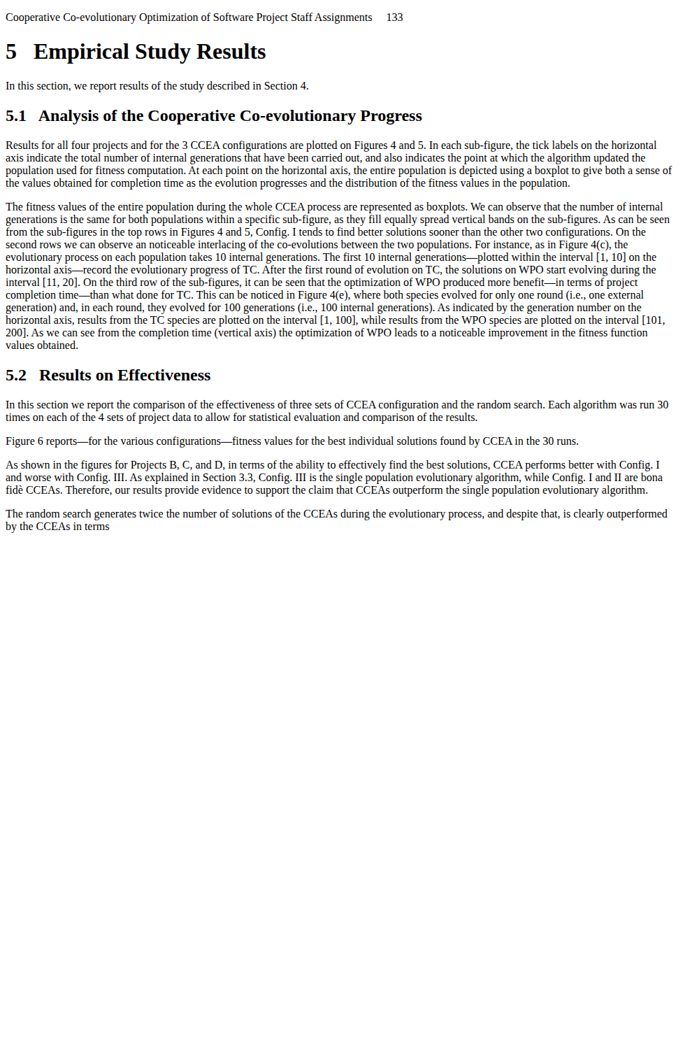Cooperative Co-evolutionary Optimization of Software Project Staff Assignments 133
5 Empirical Study Results
In this section, we report results of the study described in Section 4.
5.1 Analysis of the Cooperative Co-evolutionary Progress
Results for all four projects and for the 3 CCEA configurations are plotted on Figures 4 and 5. In each sub-figure, the tick labels on the horizontal axis indicate the total number of internal generations that have been carried out, and also indicates the point at which the algorithm updated the population used for fitness computation. At each point on the horizontal axis, the entire population is depicted using a boxplot to give both a sense of the values obtained for completion time as the evolution progresses and the distribution of the fitness values in the population.
The fitness values of the entire population during the whole CCEA process are represented as boxplots. We can observe that the number of internal generations is the same for both populations within a specific sub-figure, as they fill equally spread vertical bands on the sub-figures. As can be seen from the sub-figures in the top rows in Figures 4 and 5, Config. I tends to find better solutions sooner than the other two configurations. On the second rows we can observe an noticeable interlacing of the co-evolutions between the two populations. For instance, as in Figure 4(c), the evolutionary process on each population takes 10 internal generations. The first 10 internal generations—plotted within the interval [1, 10] on the horizontal axis—record the evolutionary progress of TC. After the first round of evolution on TC, the solutions on WPO start evolving during the interval [11, 20]. On the third row of the sub-figures, it can be seen that the optimization of WPO produced more benefit—in terms of project completion time—than what done for TC. This can be noticed in Figure 4(e), where both species evolved for only one round (i.e., one external generation) and, in each round, they evolved for 100 generations (i.e., 100 internal generations). As indicated by the generation number on the horizontal axis, results from the TC species are plotted on the interval [1, 100], while results from the WPO species are plotted on the interval [101, 200]. As we can see from the completion time (vertical axis) the optimization of WPO leads to a noticeable improvement in the fitness function values obtained.
5.2 Results on Effectiveness
In this section we report the comparison of the effectiveness of three sets of CCEA configuration and the random search. Each algorithm was run 30 times on each of the 4 sets of project data to allow for statistical evaluation and comparison of the results.
Figure 6 reports—for the various configurations—fitness values for the best individual solutions found by CCEA in the 30 runs.
As shown in the figures for Projects B, C, and D, in terms of the ability to effectively find the best solutions, CCEA performs better with Config. I and worse with Config. III. As explained in Section 3.3, Config. III is the single population evolutionary algorithm, while Config. I and II are bona fidè CCEAs. Therefore, our results provide evidence to support the claim that CCEAs outperform the single population evolutionary algorithm.
The random search generates twice the number of solutions of the CCEAs during the evolutionary process, and despite that, is clearly outperformed by the CCEAs in terms